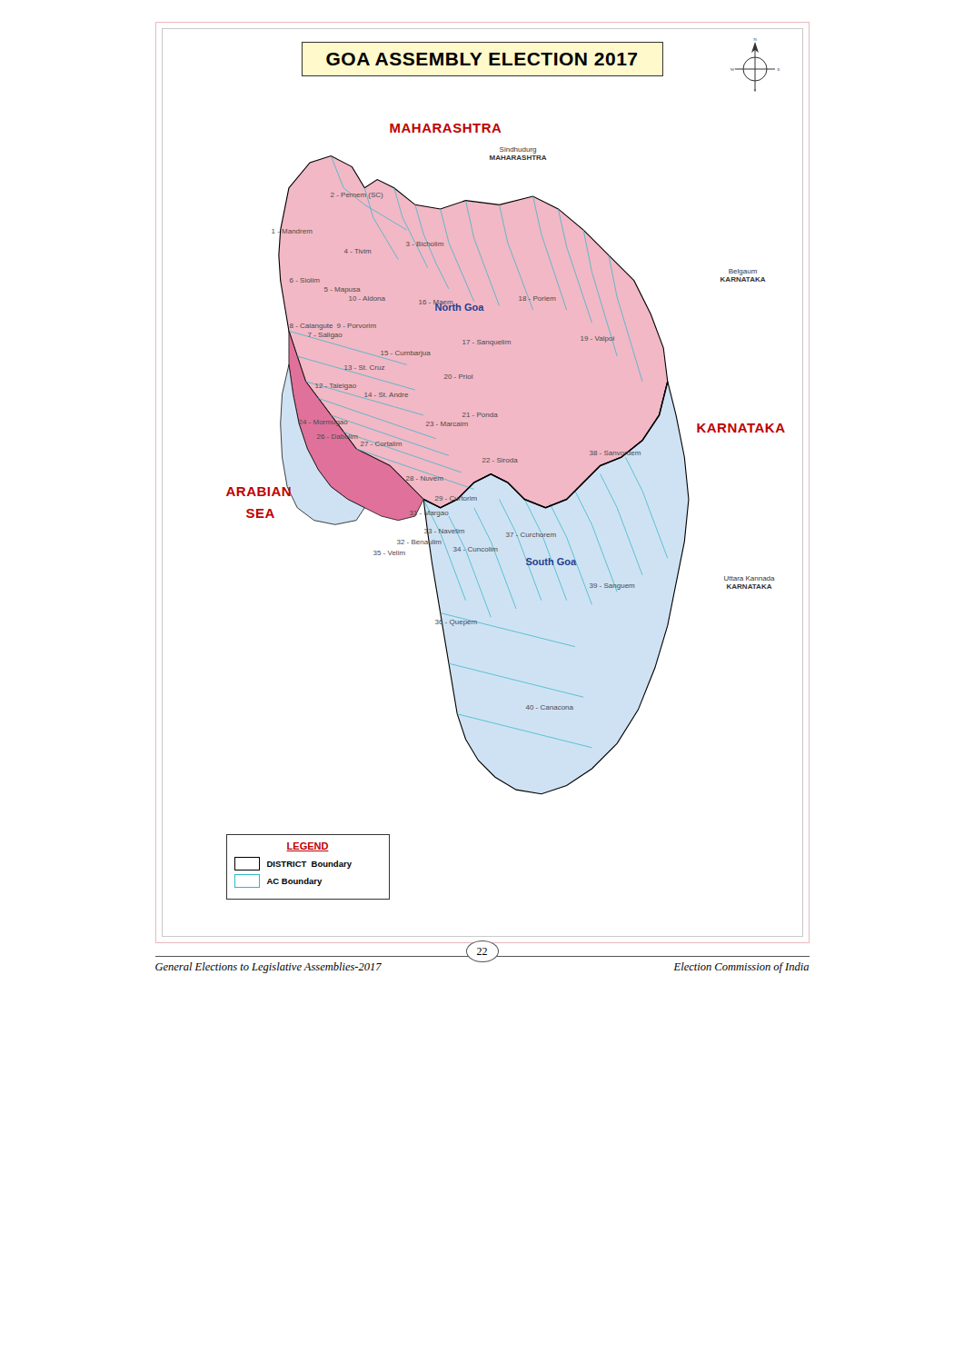GOA ASSEMBLY ELECTION 2017
N E S W
MAHARASHTRA
KARNATAKA
ARABIAN
SEA
Sindhudurg
MAHARASHTRA
Belgaum
KARNATAKA
Uttara Kannada
KARNATAKA
North Goa
South Goa
2 - Pernem (SC)
1 - Mandrem
4 - Tivim
3 - Bicholim
6 - Siolim
5 - Mapusa
10 - Aldona
16 - Maem
18 - Poriem
8 - Calangute
7 - Saligao
9 - Porvorim
17 - Sanquelim
19 - Valpoi
15 - Cumbarjua
13 - St. Cruz
20 - Priol
12 - Taleigao
14 - St. Andre
21 - Ponda
24 - Mormugao
23 - Marcaim
26 - Dabolim
27 - Cortalim
22 - Siroda
38 - Sanvordem
28 - Nuvem
29 - Curtorim
31 - Margao
33 - Navelim
32 - Benaulim
37 - Curchorem
35 - Velim
34 - Cuncolim
39 - Sanguem
36 - Quepem
40 - Canacona
LEGEND
DISTRICT Boundary
AC Boundary
22 General Elections to Legislative Assemblies-2017 Election Commission of India